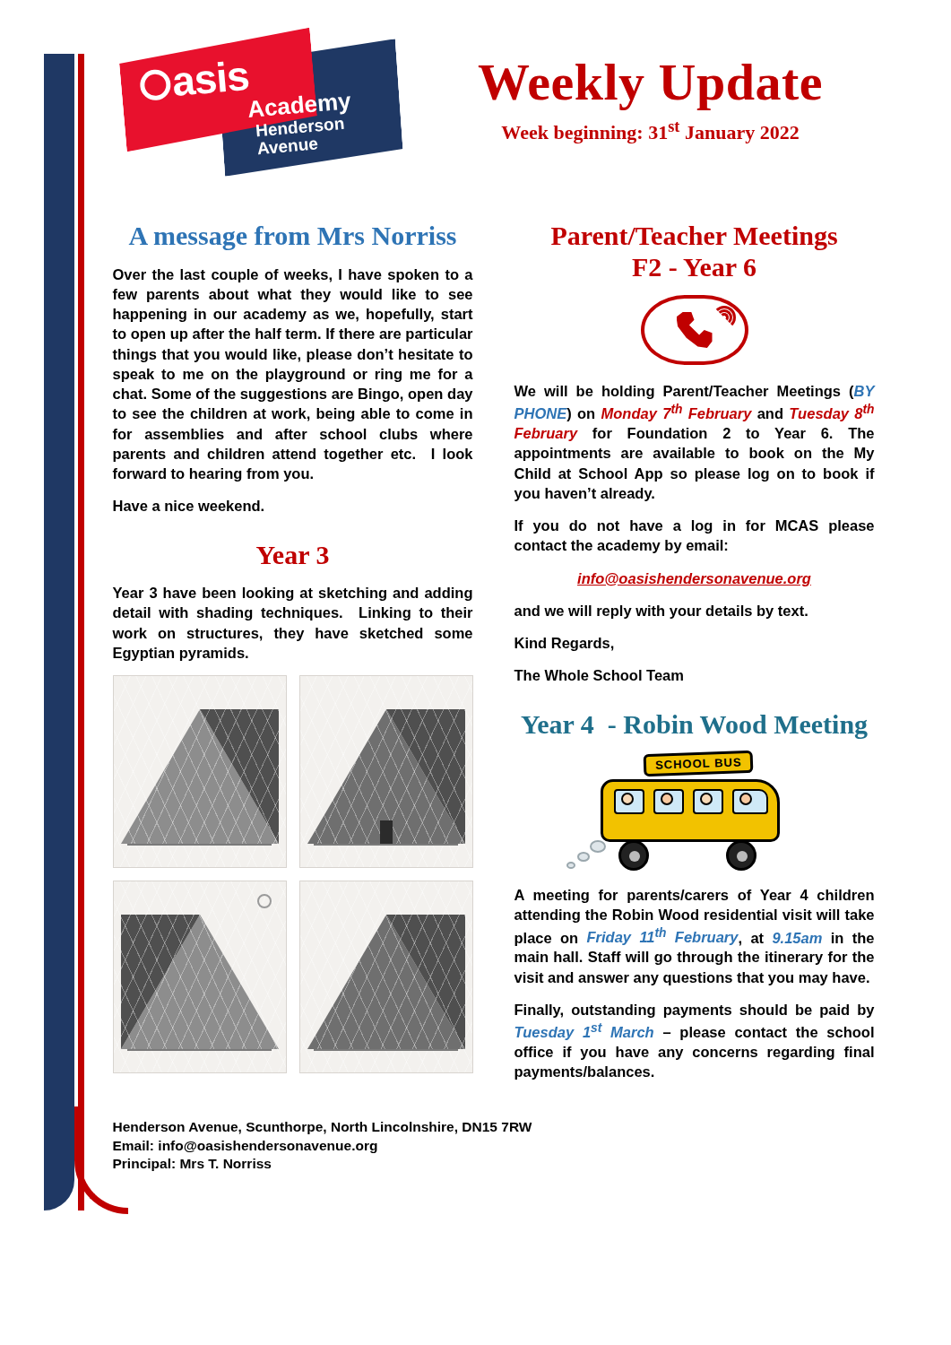asis
Academy
Henderson
Avenue
Weekly Update
Week beginning: 31st January 2022
A message from Mrs Norriss
Over the last couple of weeks, I have spoken to a few parents about what they would like to see happening in our academy as we, hopefully, start to open up after the half term. If there are particular things that you would like, please don’t hesitate to speak to me on the playground or ring me for a chat. Some of the suggestions are Bingo, open day to see the children at work, being able to come in for assemblies and after school clubs where parents and children attend together etc. I look forward to hearing from you.
Have a nice weekend.
Year 3
Year 3 have been looking at sketching and adding detail with shading techniques. Linking to their work on structures, they have sketched some Egyptian pyramids.
Parent/Teacher Meetings
F2 - Year 6
We will be holding Parent/Teacher Meetings (BY PHONE) on Monday 7th February and Tuesday 8th February for Foundation 2 to Year 6. The appointments are available to book on the My Child at School App so please log on to book if you haven’t already.
If you do not have a log in for MCAS please contact the academy by email:
info@oasishendersonavenue.org
and we will reply with your details by text.
Kind Regards,
The Whole School Team
Year 4 - Robin Wood Meeting
SCHOOL BUS
A meeting for parents/carers of Year 4 children attending the Robin Wood residential visit will take place on Friday 11th February, at 9.15am in the main hall. Staff will go through the itinerary for the visit and answer any questions that you may have.
Finally, outstanding payments should be paid by Tuesday 1st March – please contact the school office if you have any concerns regarding final payments/balances.
Henderson Avenue, Scunthorpe, North Lincolnshire, DN15 7RW
Email: info@oasishendersonavenue.org
Principal: Mrs T. Norriss